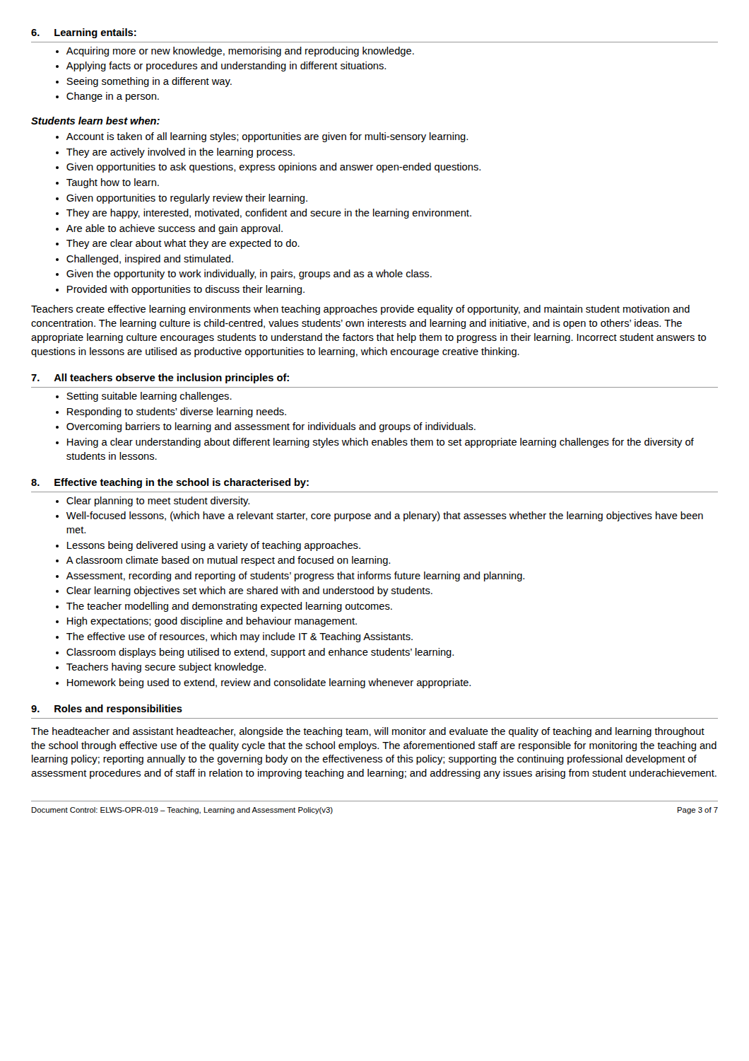6. Learning entails:
Acquiring more or new knowledge, memorising and reproducing knowledge.
Applying facts or procedures and understanding in different situations.
Seeing something in a different way.
Change in a person.
Students learn best when:
Account is taken of all learning styles; opportunities are given for multi-sensory learning.
They are actively involved in the learning process.
Given opportunities to ask questions, express opinions and answer open-ended questions.
Taught how to learn.
Given opportunities to regularly review their learning.
They are happy, interested, motivated, confident and secure in the learning environment.
Are able to achieve success and gain approval.
They are clear about what they are expected to do.
Challenged, inspired and stimulated.
Given the opportunity to work individually, in pairs, groups and as a whole class.
Provided with opportunities to discuss their learning.
Teachers create effective learning environments when teaching approaches provide equality of opportunity, and maintain student motivation and concentration. The learning culture is child-centred, values students’ own interests and learning and initiative, and is open to others’ ideas. The appropriate learning culture encourages students to understand the factors that help them to progress in their learning. Incorrect student answers to questions in lessons are utilised as productive opportunities to learning, which encourage creative thinking.
7. All teachers observe the inclusion principles of:
Setting suitable learning challenges.
Responding to students’ diverse learning needs.
Overcoming barriers to learning and assessment for individuals and groups of individuals.
Having a clear understanding about different learning styles which enables them to set appropriate learning challenges for the diversity of students in lessons.
8. Effective teaching in the school is characterised by:
Clear planning to meet student diversity.
Well-focused lessons, (which have a relevant starter, core purpose and a plenary) that assesses whether the learning objectives have been met.
Lessons being delivered using a variety of teaching approaches.
A classroom climate based on mutual respect and focused on learning.
Assessment, recording and reporting of students’ progress that informs future learning and planning.
Clear learning objectives set which are shared with and understood by students.
The teacher modelling and demonstrating expected learning outcomes.
High expectations; good discipline and behaviour management.
The effective use of resources, which may include IT & Teaching Assistants.
Classroom displays being utilised to extend, support and enhance students’ learning.
Teachers having secure subject knowledge.
Homework being used to extend, review and consolidate learning whenever appropriate.
9. Roles and responsibilities
The headteacher and assistant headteacher, alongside the teaching team, will monitor and evaluate the quality of teaching and learning throughout the school through effective use of the quality cycle that the school employs. The aforementioned staff are responsible for monitoring the teaching and learning policy; reporting annually to the governing body on the effectiveness of this policy; supporting the continuing professional development of assessment procedures and of staff in relation to improving teaching and learning; and addressing any issues arising from student underachievement.
Document Control: ELWS-OPR-019 – Teaching, Learning and Assessment Policy(v3) Page 3 of 7